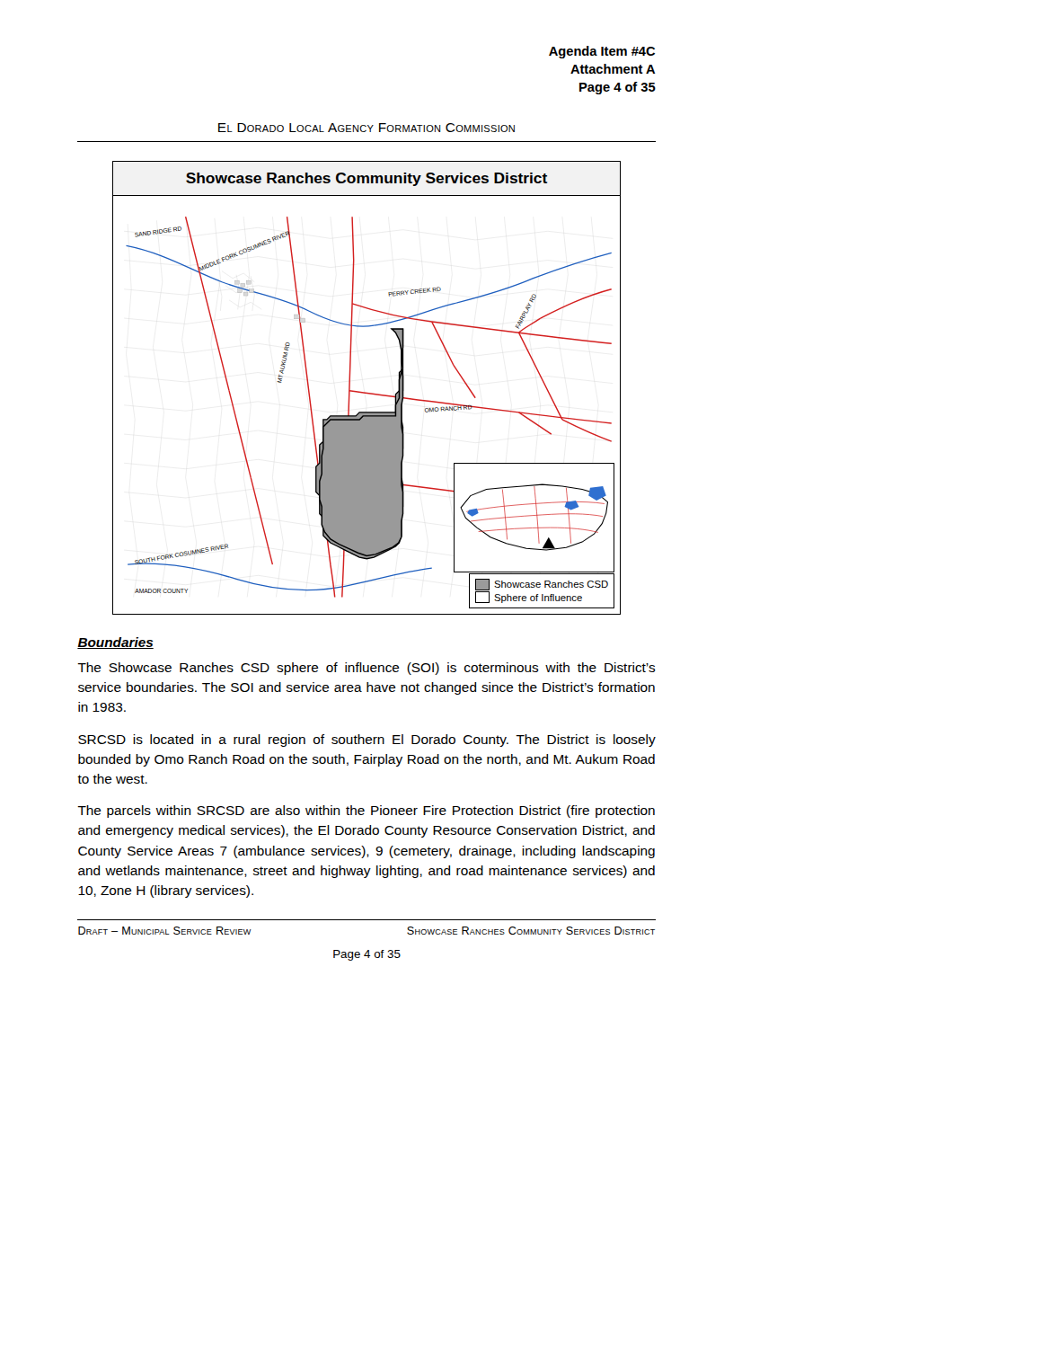Agenda Item #4C
Attachment A
Page 4 of 35
El Dorado Local Agency Formation Commission
Showcase Ranches Community Services District
SAND RIDGE RD PERRY CREEK RD FAIRPLAY RD OMO RANCH RD MT AUKUM RD SOUTH FORK COSUMNES RIVER MIDDLE FORK COSUMNES RIVER AMADOR COUNTY
Showcase Ranches CSD
Sphere of Influence
Boundaries
The Showcase Ranches CSD sphere of influence (SOI) is coterminous with the District’s service boundaries. The SOI and service area have not changed since the District’s formation in 1983.
SRCSD is located in a rural region of southern El Dorado County. The District is loosely bounded by Omo Ranch Road on the south, Fairplay Road on the north, and Mt. Aukum Road to the west.
The parcels within SRCSD are also within the Pioneer Fire Protection District (fire protection and emergency medical services), the El Dorado County Resource Conservation District, and County Service Areas 7 (ambulance services), 9 (cemetery, drainage, including landscaping and wetlands maintenance, street and highway lighting, and road maintenance services) and 10, Zone H (library services).
Draft – Municipal Service Review Showcase Ranches Community Services District
Page 4 of 35